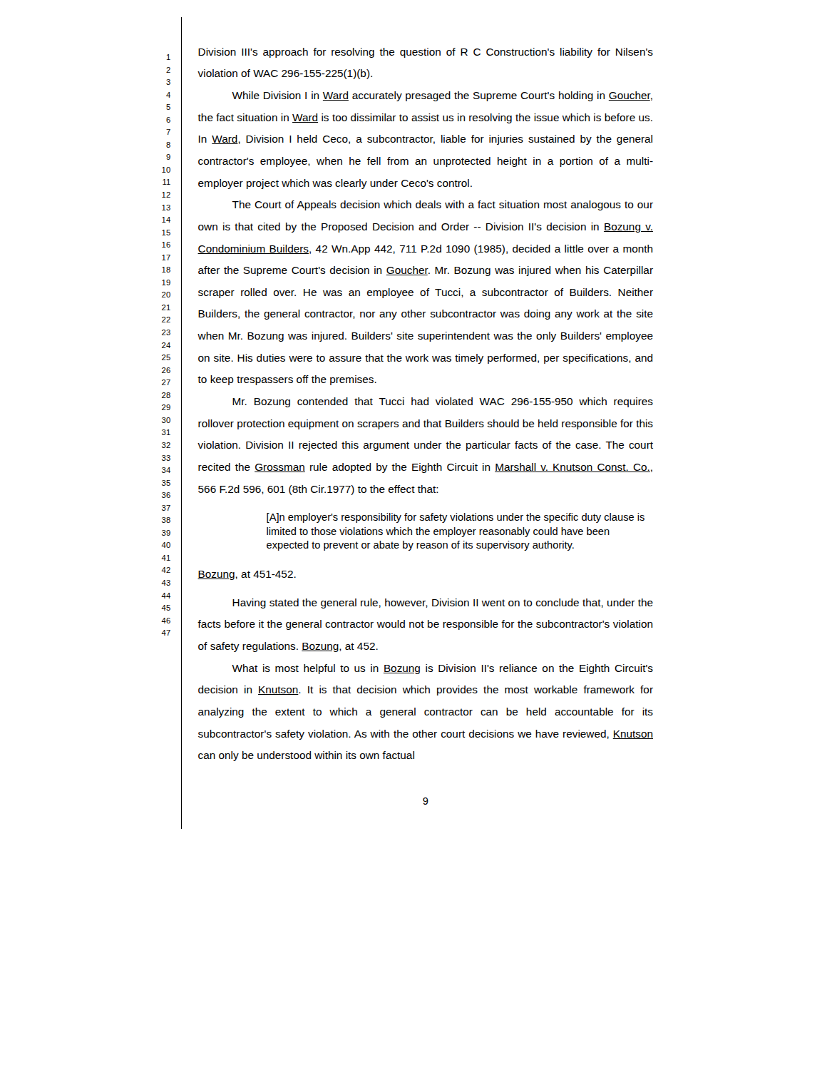1
2
3
4
5
6
7
8
9
10
11
12
13
14
15
16
17
18
19
20
21
22
23
24
25
26
27
28
29
30
31
32
33
34
35
36
37
38
39
40
41
42
43
44
45
46
47
Division III's approach for resolving the question of R C Construction's liability for Nilsen's violation of WAC 296-155-225(1)(b).
While Division I in Ward accurately presaged the Supreme Court's holding in Goucher, the fact situation in Ward is too dissimilar to assist us in resolving the issue which is before us. In Ward, Division I held Ceco, a subcontractor, liable for injuries sustained by the general contractor's employee, when he fell from an unprotected height in a portion of a multi-employer project which was clearly under Ceco's control.
The Court of Appeals decision which deals with a fact situation most analogous to our own is that cited by the Proposed Decision and Order -- Division II's decision in Bozung v. Condominium Builders, 42 Wn.App 442, 711 P.2d 1090 (1985), decided a little over a month after the Supreme Court's decision in Goucher. Mr. Bozung was injured when his Caterpillar scraper rolled over. He was an employee of Tucci, a subcontractor of Builders. Neither Builders, the general contractor, nor any other subcontractor was doing any work at the site when Mr. Bozung was injured. Builders' site superintendent was the only Builders' employee on site. His duties were to assure that the work was timely performed, per specifications, and to keep trespassers off the premises.
Mr. Bozung contended that Tucci had violated WAC 296-155-950 which requires rollover protection equipment on scrapers and that Builders should be held responsible for this violation. Division II rejected this argument under the particular facts of the case. The court recited the Grossman rule adopted by the Eighth Circuit in Marshall v. Knutson Const. Co., 566 F.2d 596, 601 (8th Cir.1977) to the effect that:
[A]n employer's responsibility for safety violations under the specific duty clause is limited to those violations which the employer reasonably could have been expected to prevent or abate by reason of its supervisory authority.
Bozung, at 451-452.
Having stated the general rule, however, Division II went on to conclude that, under the facts before it the general contractor would not be responsible for the subcontractor's violation of safety regulations. Bozung, at 452.
What is most helpful to us in Bozung is Division II's reliance on the Eighth Circuit's decision in Knutson. It is that decision which provides the most workable framework for analyzing the extent to which a general contractor can be held accountable for its subcontractor's safety violation. As with the other court decisions we have reviewed, Knutson can only be understood within its own factual
9